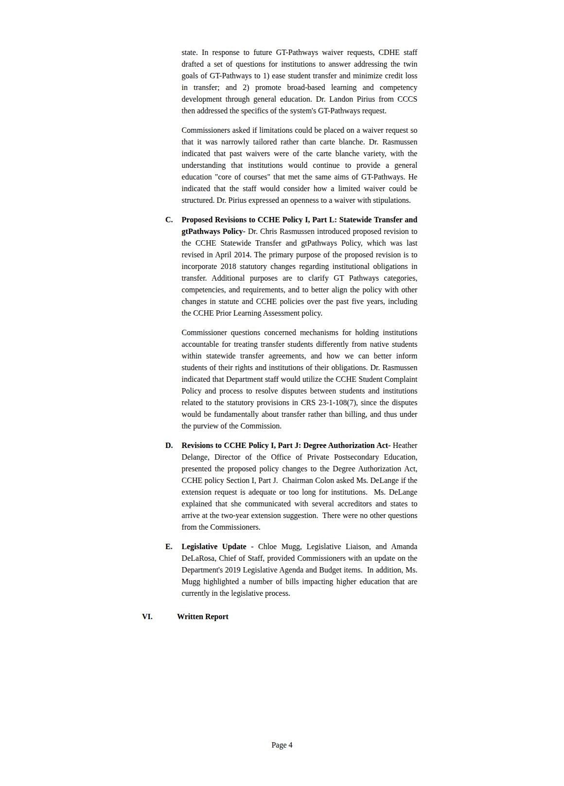state. In response to future GT-Pathways waiver requests, CDHE staff drafted a set of questions for institutions to answer addressing the twin goals of GT-Pathways to 1) ease student transfer and minimize credit loss in transfer; and 2) promote broad-based learning and competency development through general education. Dr. Landon Pirius from CCCS then addressed the specifics of the system's GT-Pathways request.
Commissioners asked if limitations could be placed on a waiver request so that it was narrowly tailored rather than carte blanche. Dr. Rasmussen indicated that past waivers were of the carte blanche variety, with the understanding that institutions would continue to provide a general education "core of courses" that met the same aims of GT-Pathways. He indicated that the staff would consider how a limited waiver could be structured. Dr. Pirius expressed an openness to a waiver with stipulations.
C.
Proposed Revisions to CCHE Policy I, Part L: Statewide Transfer and gtPathways Policy- Dr. Chris Rasmussen introduced proposed revision to the CCHE Statewide Transfer and gtPathways Policy, which was last revised in April 2014. The primary purpose of the proposed revision is to incorporate 2018 statutory changes regarding institutional obligations in transfer. Additional purposes are to clarify GT Pathways categories, competencies, and requirements, and to better align the policy with other changes in statute and CCHE policies over the past five years, including the CCHE Prior Learning Assessment policy.
Commissioner questions concerned mechanisms for holding institutions accountable for treating transfer students differently from native students within statewide transfer agreements, and how we can better inform students of their rights and institutions of their obligations. Dr. Rasmussen indicated that Department staff would utilize the CCHE Student Complaint Policy and process to resolve disputes between students and institutions related to the statutory provisions in CRS 23-1-108(7), since the disputes would be fundamentally about transfer rather than billing, and thus under the purview of the Commission.
D.
Revisions to CCHE Policy I, Part J: Degree Authorization Act- Heather Delange, Director of the Office of Private Postsecondary Education, presented the proposed policy changes to the Degree Authorization Act, CCHE policy Section I, Part J. Chairman Colon asked Ms. DeLange if the extension request is adequate or too long for institutions. Ms. DeLange explained that she communicated with several accreditors and states to arrive at the two-year extension suggestion. There were no other questions from the Commissioners.
E.
Legislative Update - Chloe Mugg, Legislative Liaison, and Amanda DeLaRosa, Chief of Staff, provided Commissioners with an update on the Department's 2019 Legislative Agenda and Budget items. In addition, Ms. Mugg highlighted a number of bills impacting higher education that are currently in the legislative process.
VI.
Written Report
Page 4